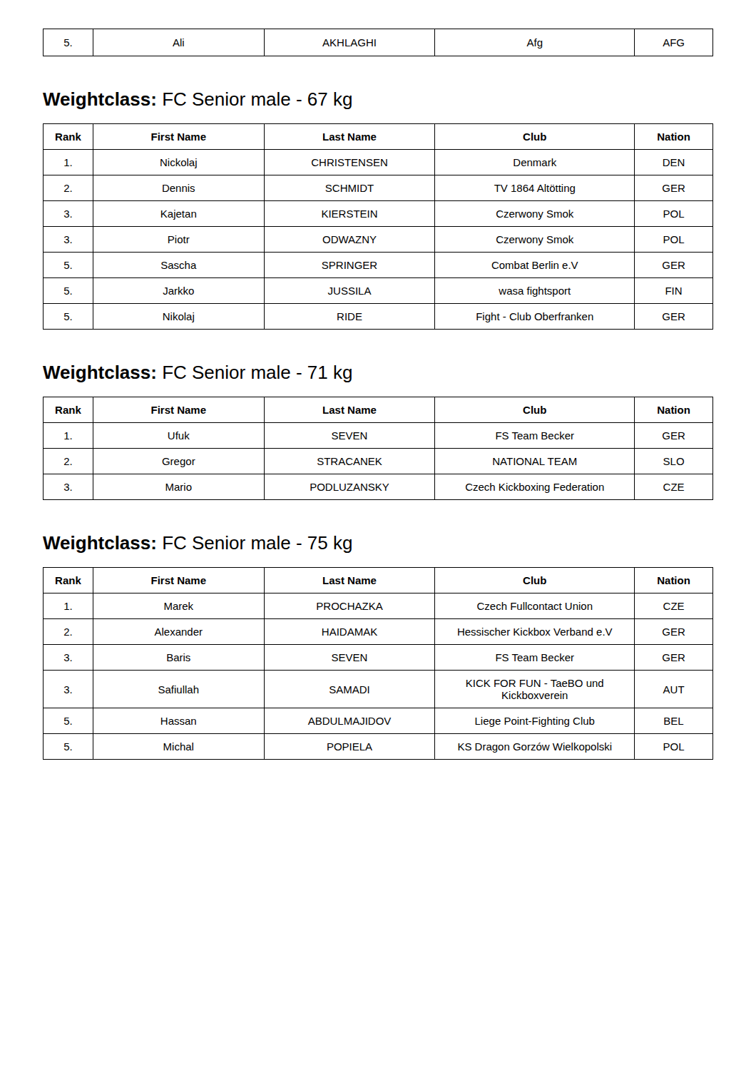| 5. | Ali | AKHLAGHI | Afg | AFG |
Weightclass: FC Senior male - 67 kg
| Rank | First Name | Last Name | Club | Nation |
| --- | --- | --- | --- | --- |
| 1. | Nickolaj | CHRISTENSEN | Denmark | DEN |
| 2. | Dennis | SCHMIDT | TV 1864 Altötting | GER |
| 3. | Kajetan | KIERSTEIN | Czerwony Smok | POL |
| 3. | Piotr | ODWAZNY | Czerwony Smok | POL |
| 5. | Sascha | SPRINGER | Combat Berlin e.V | GER |
| 5. | Jarkko | JUSSILA | wasa fightsport | FIN |
| 5. | Nikolaj | RIDE | Fight - Club Oberfranken | GER |
Weightclass: FC Senior male - 71 kg
| Rank | First Name | Last Name | Club | Nation |
| --- | --- | --- | --- | --- |
| 1. | Ufuk | SEVEN | FS Team Becker | GER |
| 2. | Gregor | STRACANEK | NATIONAL TEAM | SLO |
| 3. | Mario | PODLUZANSKY | Czech Kickboxing Federation | CZE |
Weightclass: FC Senior male - 75 kg
| Rank | First Name | Last Name | Club | Nation |
| --- | --- | --- | --- | --- |
| 1. | Marek | PROCHAZKA | Czech Fullcontact Union | CZE |
| 2. | Alexander | HAIDAMAK | Hessischer Kickbox Verband e.V | GER |
| 3. | Baris | SEVEN | FS Team Becker | GER |
| 3. | Safiullah | SAMADI | KICK FOR FUN - TaeBO und Kickboxverein | AUT |
| 5. | Hassan | ABDULMAJIDOV | Liege Point-Fighting Club | BEL |
| 5. | Michal | POPIELA | KS Dragon Gorzów Wielkopolski | POL |